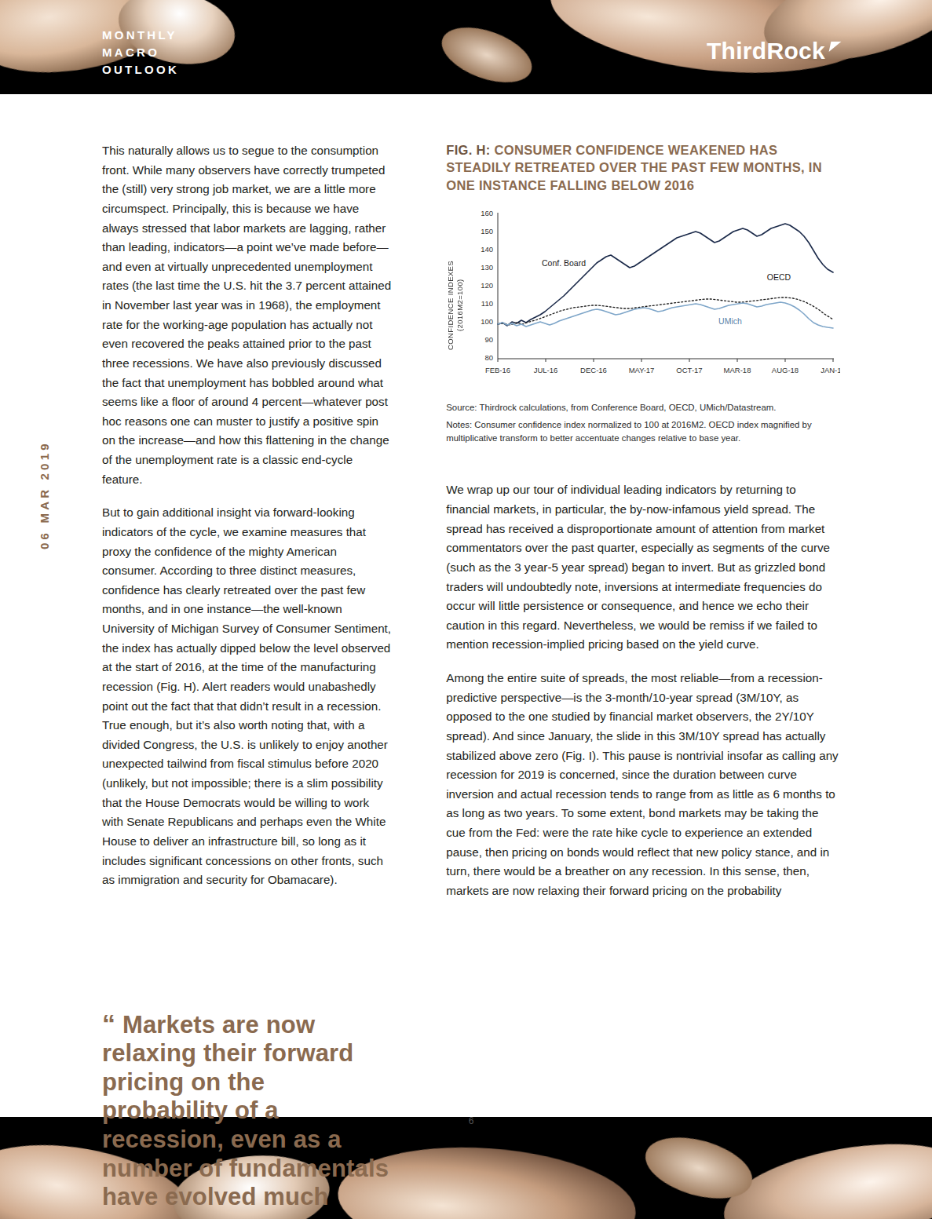Monthly
Macro
Outlook
ThirdRock
06 MAR 2019
This naturally allows us to segue to the consumption front. While many observers have correctly trumpeted the (still) very strong job market, we are a little more circumspect. Principally, this is because we have always stressed that labor markets are lagging, rather than leading, indicators—a point we’ve made before—and even at virtually unprecedented unemployment rates (the last time the U.S. hit the 3.7 percent attained in November last year was in 1968), the employment rate for the working-age population has actually not even recovered the peaks attained prior to the past three recessions. We have also previously discussed the fact that unemployment has bobbled around what seems like a floor of around 4 percent—whatever post hoc reasons one can muster to justify a positive spin on the increase—and how this flattening in the change of the unemployment rate is a classic end-cycle feature.
But to gain additional insight via forward-looking indicators of the cycle, we examine measures that proxy the confidence of the mighty American consumer. According to three distinct measures, confidence has clearly retreated over the past few months, and in one instance—the well-known University of Michigan Survey of Consumer Sentiment, the index has actually dipped below the level observed at the start of 2016, at the time of the manufacturing recession (Fig. H). Alert readers would unabashedly point out the fact that that didn’t result in a recession. True enough, but it’s also worth noting that, with a divided Congress, the U.S. is unlikely to enjoy another unexpected tailwind from fiscal stimulus before 2020 (unlikely, but not impossible; there is a slim possibility that the House Democrats would be willing to work with Senate Republicans and perhaps even the White House to deliver an infrastructure bill, so long as it includes significant concessions on other fronts, such as immigration and security for Obamacare).
“ Markets are now relaxing their forward pricing on the probability of a recession, even as a number of fundamentals have evolved much more in favor of one. ”
Fig. H: Consumer confidence weakened has steadily retreated over the past few months, in one instance falling below 2016
Confidence indexes
(2016M2=100)
160 150 140 130 120 110 100 90 80 FEB-16 JUL-16 DEC-16 MAY-17 OCT-17 MAR-18 AUG-18 JAN-19 Conf. Board OECD UMich
Source: Thirdrock calculations, from Conference Board, OECD, UMich/Datastream.
Notes: Consumer confidence index normalized to 100 at 2016M2. OECD index magnified by multiplicative transform to better accentuate changes relative to base year.
We wrap up our tour of individual leading indicators by returning to financial markets, in particular, the by-now-infamous yield spread. The spread has received a disproportionate amount of attention from market commentators over the past quarter, especially as segments of the curve (such as the 3 year-5 year spread) began to invert. But as grizzled bond traders will undoubtedly note, inversions at intermediate frequencies do occur will little persistence or consequence, and hence we echo their caution in this regard. Nevertheless, we would be remiss if we failed to mention recession-implied pricing based on the yield curve.
Among the entire suite of spreads, the most reliable—from a recession-predictive perspective—is the 3-month/10-year spread (3M/10Y, as opposed to the one studied by financial market observers, the 2Y/10Y spread). And since January, the slide in this 3M/10Y spread has actually stabilized above zero (Fig. I). This pause is nontrivial insofar as calling any recession for 2019 is concerned, since the duration between curve inversion and actual recession tends to range from as little as 6 months to as long as two years. To some extent, bond markets may be taking the cue from the Fed: were the rate hike cycle to experience an extended pause, then pricing on bonds would reflect that new policy stance, and in turn, there would be a breather on any recession. In this sense, then, markets are now relaxing their forward pricing on the probability
6